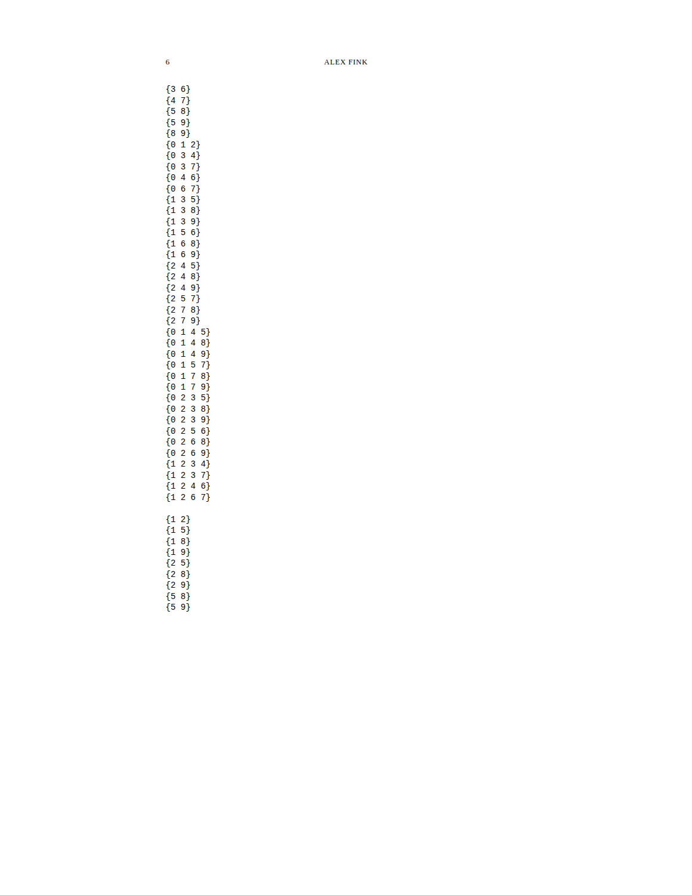6 Alex Fink
{3 6}
{4 7}
{5 8}
{5 9}
{8 9}
{0 1 2}
{0 3 4}
{0 3 7}
{0 4 6}
{0 6 7}
{1 3 5}
{1 3 8}
{1 3 9}
{1 5 6}
{1 6 8}
{1 6 9}
{2 4 5}
{2 4 8}
{2 4 9}
{2 5 7}
{2 7 8}
{2 7 9}
{0 1 4 5}
{0 1 4 8}
{0 1 4 9}
{0 1 5 7}
{0 1 7 8}
{0 1 7 9}
{0 2 3 5}
{0 2 3 8}
{0 2 3 9}
{0 2 5 6}
{0 2 6 8}
{0 2 6 9}
{1 2 3 4}
{1 2 3 7}
{1 2 4 6}
{1 2 6 7}
{1 2}
{1 5}
{1 8}
{1 9}
{2 5}
{2 8}
{2 9}
{5 8}
{5 9}